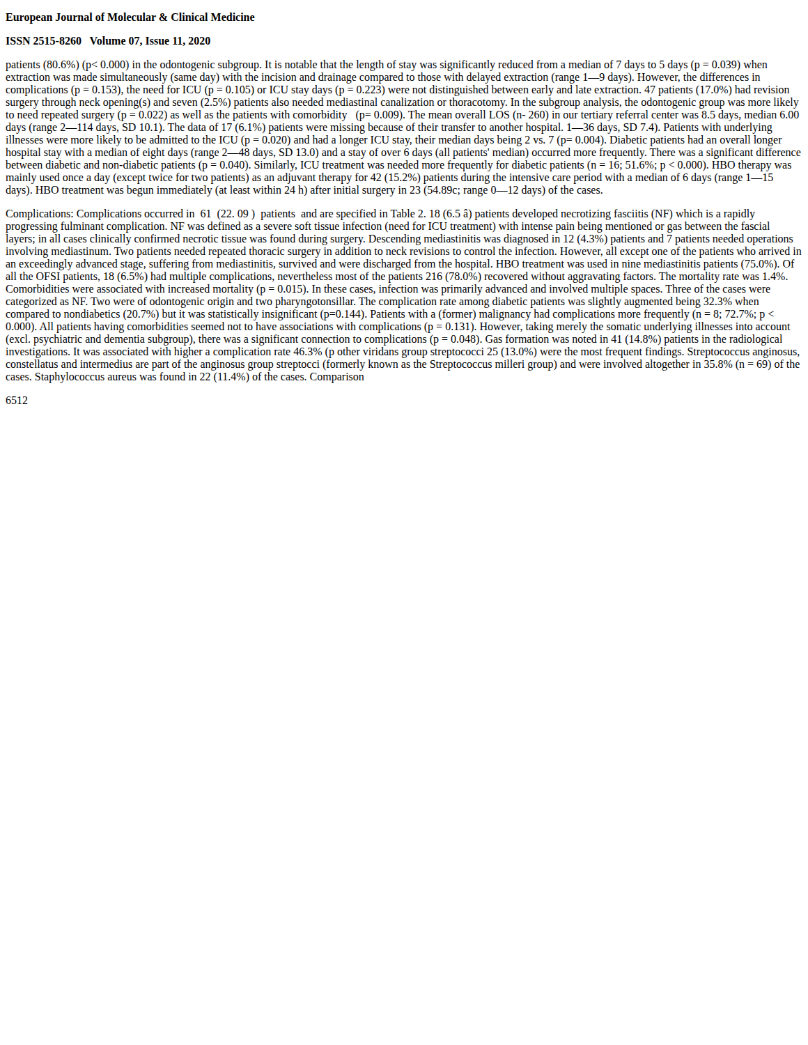European Journal of Molecular & Clinical Medicine
ISSN 2515-8260 Volume 07, Issue 11, 2020
patients (80.6%) (p< 0.000) in the odontogenic subgroup. It is notable that the length of stay was significantly reduced from a median of 7 days to 5 days (p = 0.039) when extraction was made simultaneously (same day) with the incision and drainage compared to those with delayed extraction (range 1—9 days). However, the differences in complications (p = 0.153), the need for ICU (p = 0.105) or ICU stay days (p = 0.223) were not distinguished between early and late extraction. 47 patients (17.0%) had revision surgery through neck opening(s) and seven (2.5%) patients also needed mediastinal canalization or thoracotomy. In the subgroup analysis, the odontogenic group was more likely to need repeated surgery (p = 0.022) as well as the patients with comorbidity (p= 0.009). The mean overall LOS (n- 260) in our tertiary referral center was 8.5 days, median 6.00 days (range 2—114 days, SD 10.1). The data of 17 (6.1%) patients were missing because of their transfer to another hospital. 1—36 days, SD 7.4). Patients with underlying illnesses were more likely to be admitted to the ICU (p = 0.020) and had a longer ICU stay, their median days being 2 vs. 7 (p= 0.004). Diabetic patients had an overall longer hospital stay with a median of eight days (range 2—48 days, SD 13.0) and a stay of over 6 days (all patients' median) occurred more frequently. There was a significant difference between diabetic and non-diabetic patients (p = 0.040). Similarly, ICU treatment was needed more frequently for diabetic patients (n = 16; 51.6%; p < 0.000). HBO therapy was mainly used once a day (except twice for two patients) as an adjuvant therapy for 42 (15.2%) patients during the intensive care period with a median of 6 days (range 1—15 days). HBO treatment was begun immediately (at least within 24 h) after initial surgery in 23 (54.89c; range 0—12 days) of the cases.
Complications: Complications occurred in 61 (22. 09 ) patients and are specified in Table 2. 18 (6.5 â) patients developed necrotizing fasciitis (NF) which is a rapidly progressing fulminant complication. NF was defined as a severe soft tissue infection (need for ICU treatment) with intense pain being mentioned or gas between the fascial layers; in all cases clinically confirmed necrotic tissue was found during surgery. Descending mediastinitis was diagnosed in 12 (4.3%) patients and 7 patients needed operations involving mediastinum. Two patients needed repeated thoracic surgery in addition to neck revisions to control the infection. However, all except one of the patients who arrived in an exceedingly advanced stage, suffering from mediastinitis, survived and were discharged from the hospital. HBO treatment was used in nine mediastinitis patients (75.0%). Of all the OFSI patients, 18 (6.5%) had multiple complications, nevertheless most of the patients 216 (78.0%) recovered without aggravating factors. The mortality rate was 1.4%. Comorbidities were associated with increased mortality (p = 0.015). In these cases, infection was primarily advanced and involved multiple spaces. Three of the cases were categorized as NF. Two were of odontogenic origin and two pharyngotonsillar. The complication rate among diabetic patients was slightly augmented being 32.3% when compared to nondiabetics (20.7%) but it was statistically insignificant (p=0.144). Patients with a (former) malignancy had complications more frequently (n = 8; 72.7%; p < 0.000). All patients having comorbidities seemed not to have associations with complications (p = 0.131). However, taking merely the somatic underlying illnesses into account (excl. psychiatric and dementia subgroup), there was a significant connection to complications (p = 0.048). Gas formation was noted in 41 (14.8%) patients in the radiological investigations. It was associated with higher a complication rate 46.3% (p other viridans group streptococci 25 (13.0%) were the most frequent findings. Streptococcus anginosus, constellatus and intermedius are part of the anginosus group streptocci (formerly known as the Streptococcus milleri group) and were involved altogether in 35.8% (n = 69) of the cases. Staphylococcus aureus was found in 22 (11.4%) of the cases. Comparison
6512